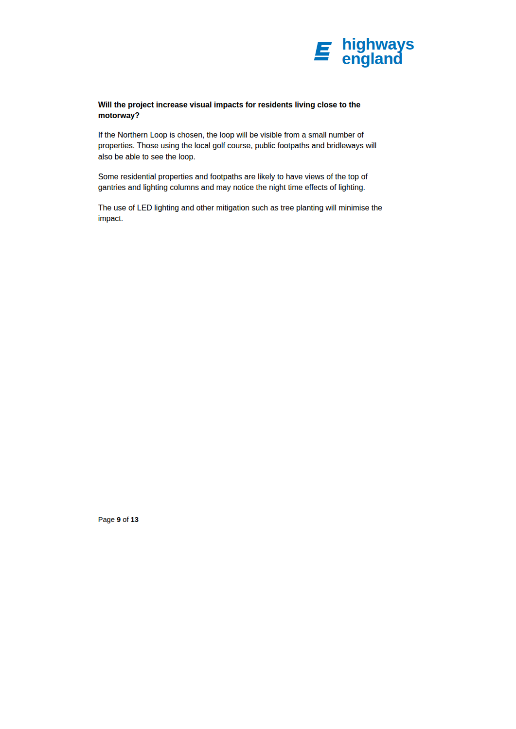highwaysengland
Will the project increase visual impacts for residents living close to the motorway?
If the Northern Loop is chosen, the loop will be visible from a small number of properties. Those using the local golf course, public footpaths and bridleways will also be able to see the loop.
Some residential properties and footpaths are likely to have views of the top of gantries and lighting columns and may notice the night time effects of lighting.
The use of LED lighting and other mitigation such as tree planting will minimise the impact.
Page 9 of 13